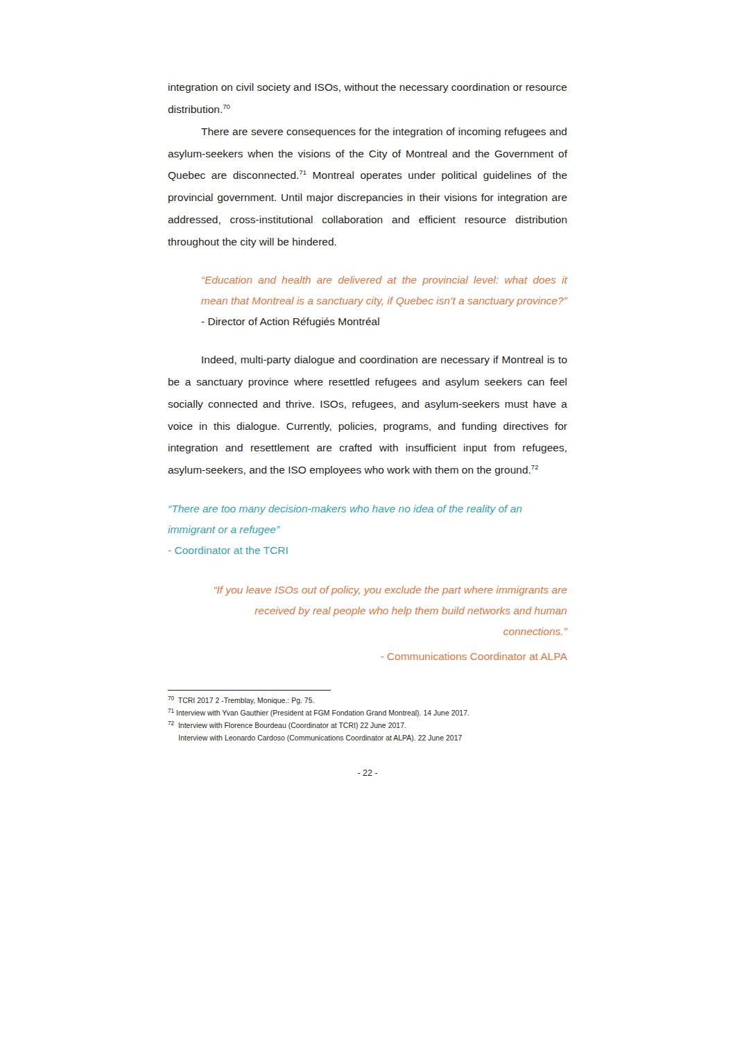integration on civil society and ISOs, without the necessary coordination or resource distribution.70
There are severe consequences for the integration of incoming refugees and asylum-seekers when the visions of the City of Montreal and the Government of Quebec are disconnected.71 Montreal operates under political guidelines of the provincial government. Until major discrepancies in their visions for integration are addressed, cross-institutional collaboration and efficient resource distribution throughout the city will be hindered.
“Education and health are delivered at the provincial level: what does it mean that Montreal is a sanctuary city, if Quebec isn’t a sanctuary province?” - Director of Action Réfugiés Montréal
Indeed, multi-party dialogue and coordination are necessary if Montreal is to be a sanctuary province where resettled refugees and asylum seekers can feel socially connected and thrive. ISOs, refugees, and asylum-seekers must have a voice in this dialogue. Currently, policies, programs, and funding directives for integration and resettlement are crafted with insufficient input from refugees, asylum-seekers, and the ISO employees who work with them on the ground.72
“There are too many decision-makers who have no idea of the reality of an immigrant or a refugee”
- Coordinator at the TCRI
“If you leave ISOs out of policy, you exclude the part where immigrants are received by real people who help them build networks and human connections.” - Communications Coordinator at ALPA
70 TCRI 2017 2 -Tremblay, Monique.: Pg. 75.
71 Interview with Yvan Gauthier (President at FGM Fondation Grand Montreal). 14 June 2017.
72 Interview with Florence Bourdeau (Coordinator at TCRI) 22 June 2017.
Interview with Leonardo Cardoso (Communications Coordinator at ALPA). 22 June 2017
- 22 -